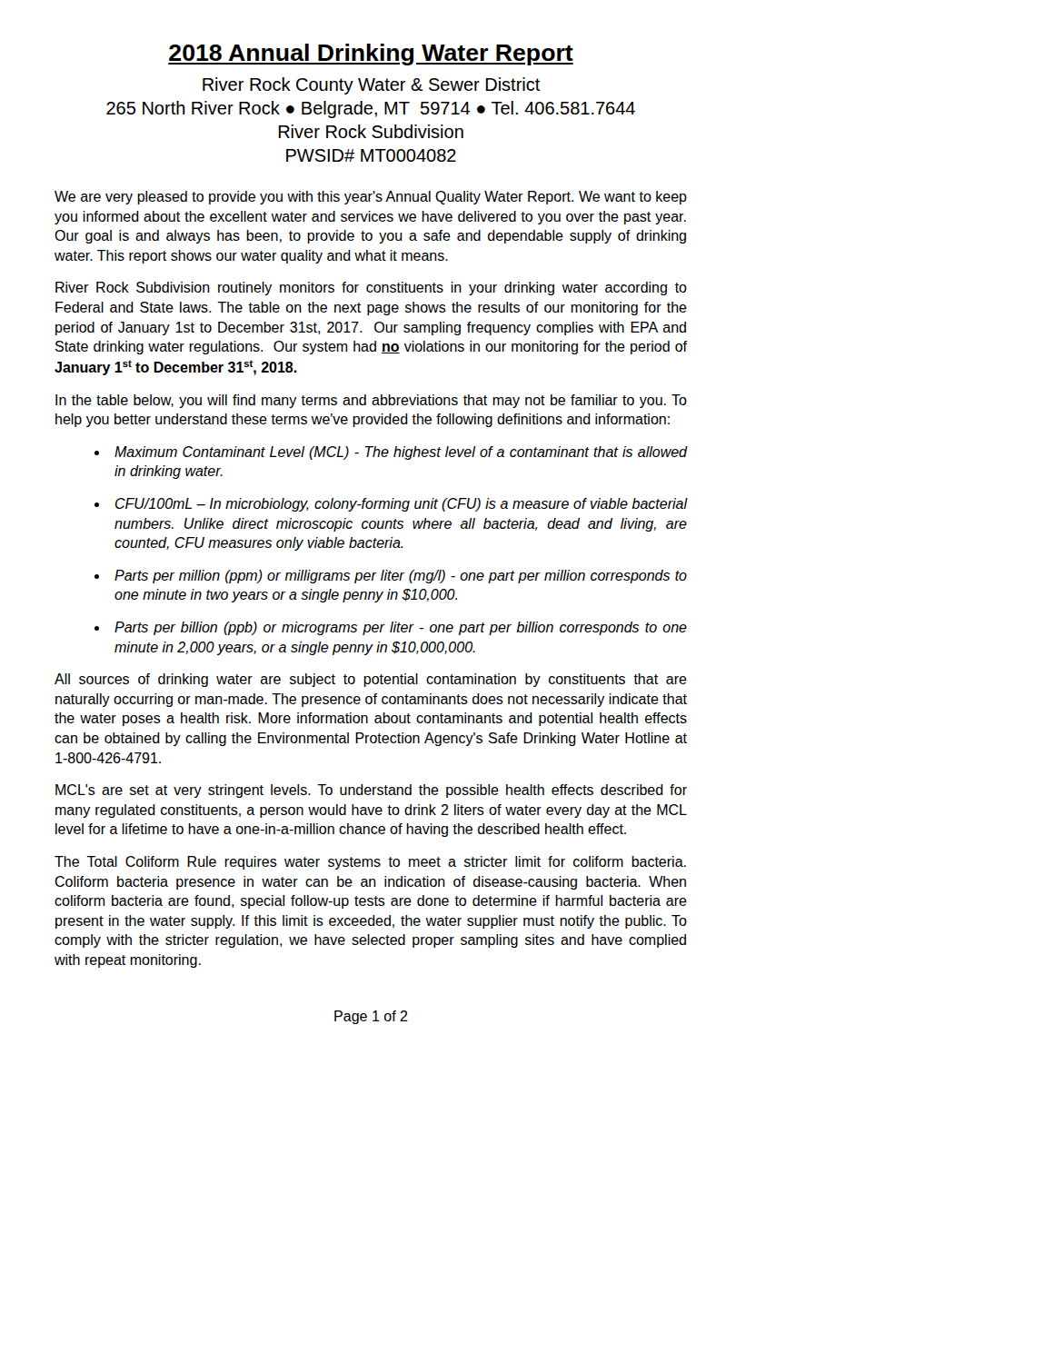2018 Annual Drinking Water Report
River Rock County Water & Sewer District
265 North River Rock ● Belgrade, MT 59714 ● Tel. 406.581.7644
River Rock Subdivision
PWSID# MT0004082
We are very pleased to provide you with this year's Annual Quality Water Report. We want to keep you informed about the excellent water and services we have delivered to you over the past year. Our goal is and always has been, to provide to you a safe and dependable supply of drinking water. This report shows our water quality and what it means.
River Rock Subdivision routinely monitors for constituents in your drinking water according to Federal and State laws. The table on the next page shows the results of our monitoring for the period of January 1st to December 31st, 2017. Our sampling frequency complies with EPA and State drinking water regulations. Our system had no violations in our monitoring for the period of January 1st to December 31st, 2018.
In the table below, you will find many terms and abbreviations that may not be familiar to you. To help you better understand these terms we've provided the following definitions and information:
Maximum Contaminant Level (MCL) - The highest level of a contaminant that is allowed in drinking water.
CFU/100mL – In microbiology, colony-forming unit (CFU) is a measure of viable bacterial numbers. Unlike direct microscopic counts where all bacteria, dead and living, are counted, CFU measures only viable bacteria.
Parts per million (ppm) or milligrams per liter (mg/l) - one part per million corresponds to one minute in two years or a single penny in $10,000.
Parts per billion (ppb) or micrograms per liter - one part per billion corresponds to one minute in 2,000 years, or a single penny in $10,000,000.
All sources of drinking water are subject to potential contamination by constituents that are naturally occurring or man-made. The presence of contaminants does not necessarily indicate that the water poses a health risk. More information about contaminants and potential health effects can be obtained by calling the Environmental Protection Agency's Safe Drinking Water Hotline at 1-800-426-4791.
MCL's are set at very stringent levels. To understand the possible health effects described for many regulated constituents, a person would have to drink 2 liters of water every day at the MCL level for a lifetime to have a one-in-a-million chance of having the described health effect.
The Total Coliform Rule requires water systems to meet a stricter limit for coliform bacteria. Coliform bacteria presence in water can be an indication of disease-causing bacteria. When coliform bacteria are found, special follow-up tests are done to determine if harmful bacteria are present in the water supply. If this limit is exceeded, the water supplier must notify the public. To comply with the stricter regulation, we have selected proper sampling sites and have complied with repeat monitoring.
Page 1 of 2